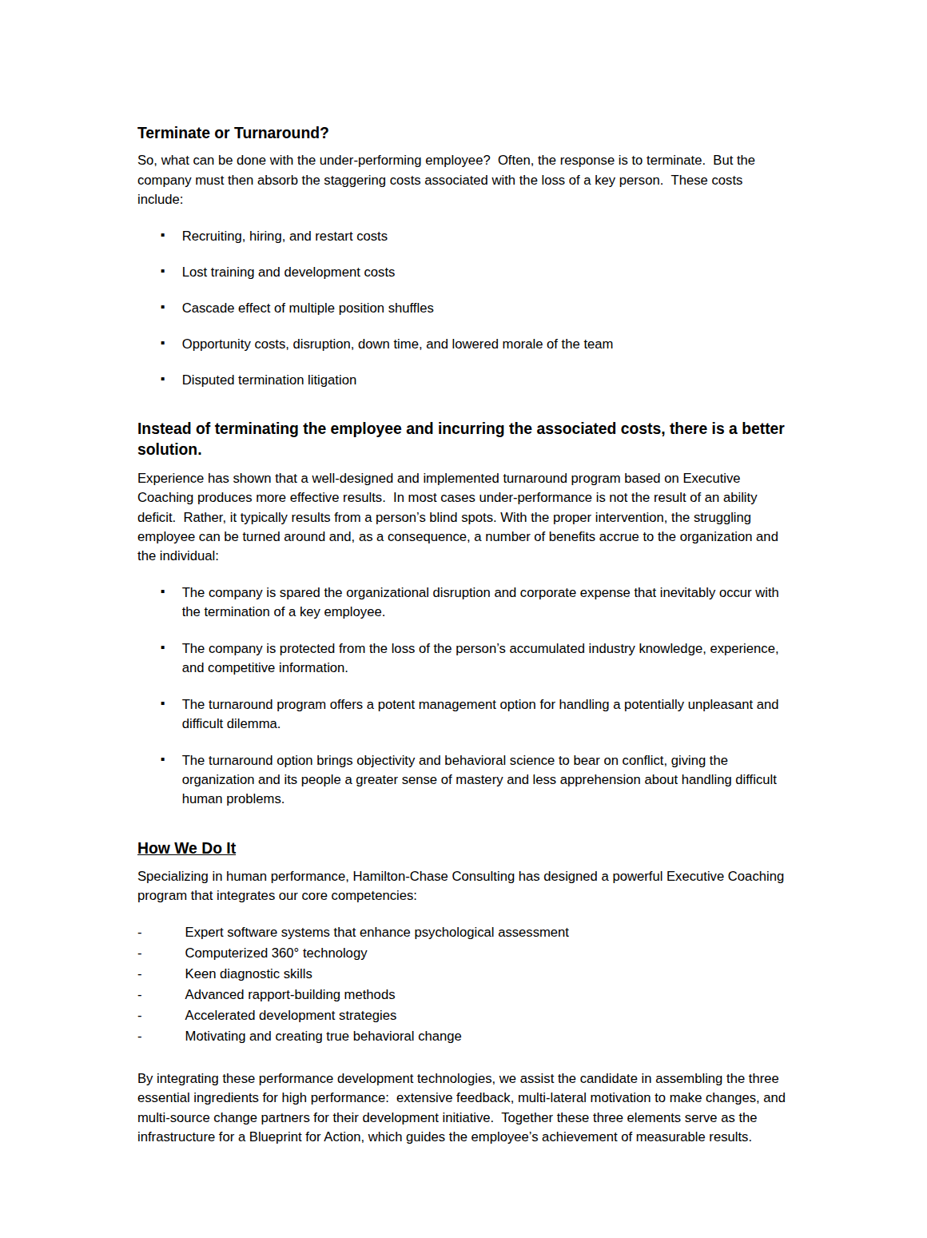Terminate or Turnaround?
So, what can be done with the under-performing employee? Often, the response is to terminate. But the company must then absorb the staggering costs associated with the loss of a key person. These costs include:
Recruiting, hiring, and restart costs
Lost training and development costs
Cascade effect of multiple position shuffles
Opportunity costs, disruption, down time, and lowered morale of the team
Disputed termination litigation
Instead of terminating the employee and incurring the associated costs, there is a better solution.
Experience has shown that a well-designed and implemented turnaround program based on Executive Coaching produces more effective results. In most cases under-performance is not the result of an ability deficit. Rather, it typically results from a person’s blind spots. With the proper intervention, the struggling employee can be turned around and, as a consequence, a number of benefits accrue to the organization and the individual:
The company is spared the organizational disruption and corporate expense that inevitably occur with the termination of a key employee.
The company is protected from the loss of the person’s accumulated industry knowledge, experience, and competitive information.
The turnaround program offers a potent management option for handling a potentially unpleasant and difficult dilemma.
The turnaround option brings objectivity and behavioral science to bear on conflict, giving the organization and its people a greater sense of mastery and less apprehension about handling difficult human problems.
How We Do It
Specializing in human performance, Hamilton-Chase Consulting has designed a powerful Executive Coaching program that integrates our core competencies:
| - | Expert software systems that enhance psychological assessment |
| - | Computerized 360° technology |
| - | Keen diagnostic skills |
| - | Advanced rapport-building methods |
| - | Accelerated development strategies |
| - | Motivating and creating true behavioral change |
By integrating these performance development technologies, we assist the candidate in assembling the three essential ingredients for high performance: extensive feedback, multi-lateral motivation to make changes, and multi-source change partners for their development initiative. Together these three elements serve as the infrastructure for a Blueprint for Action, which guides the employee’s achievement of measurable results.